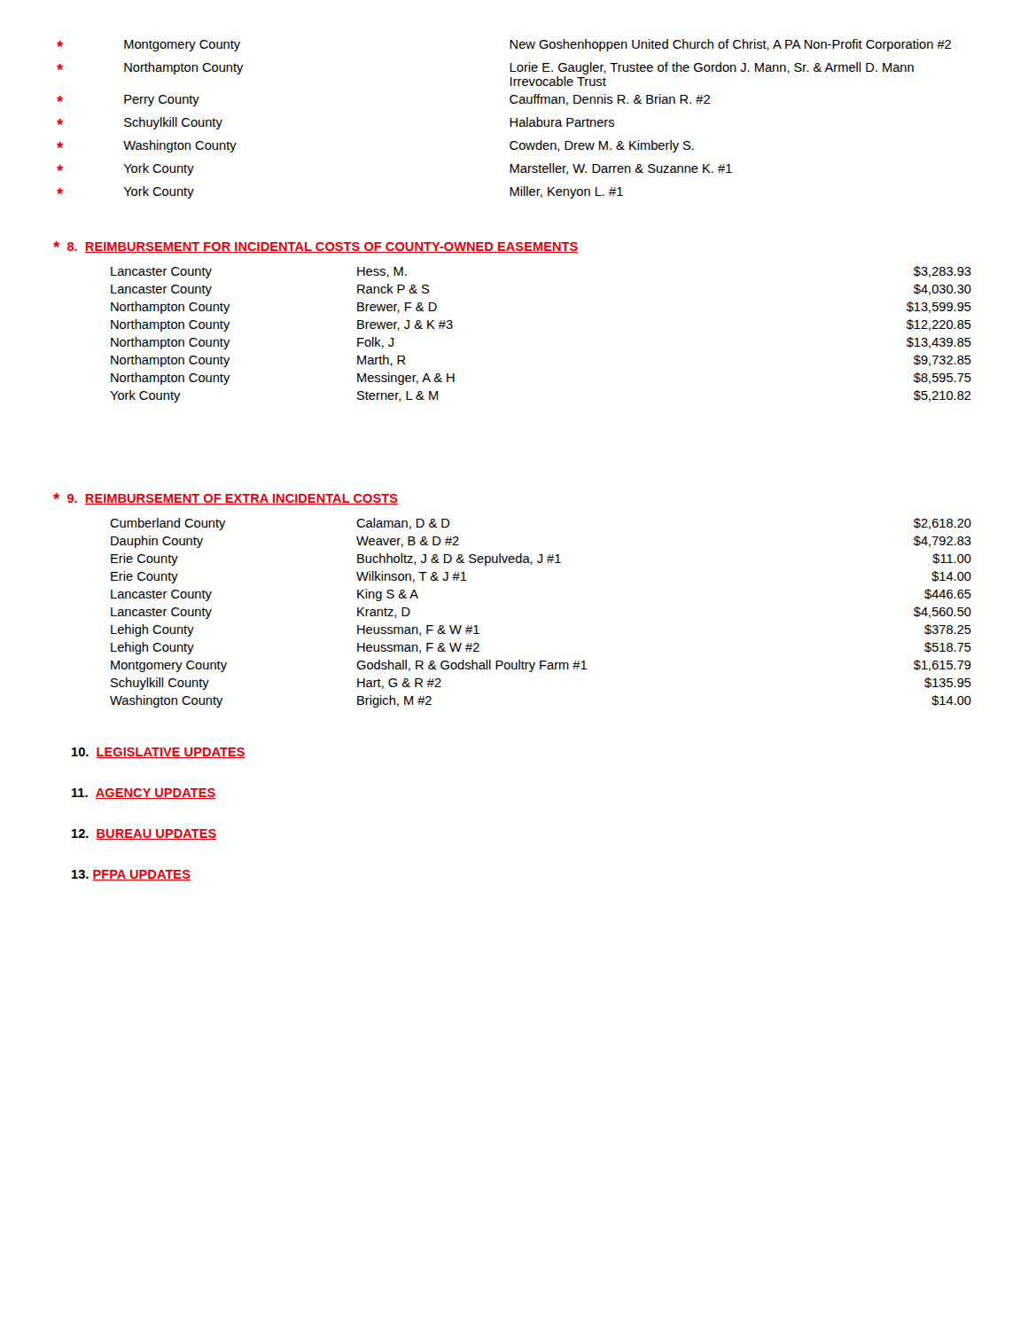| * | Montgomery County | New Goshenhoppen United Church of Christ, A PA Non-Profit Corporation #2 |
| * | Northampton County | Lorie E. Gaugler, Trustee of the Gordon J. Mann, Sr. & Armell D. Mann Irrevocable Trust |
| * | Perry County | Cauffman, Dennis R. & Brian R. #2 |
| * | Schuylkill County | Halabura Partners |
| * | Washington County | Cowden, Drew M. & Kimberly S. |
| * | York County | Marsteller, W. Darren & Suzanne K. #1 |
| * | York County | Miller, Kenyon L. #1 |
* 8.
REIMBURSEMENT FOR INCIDENTAL COSTS OF COUNTY-OWNED EASEMENTS
| Lancaster County | Hess, M. | $3,283.93 |
| Lancaster County | Ranck P & S | $4,030.30 |
| Northampton County | Brewer, F & D | $13,599.95 |
| Northampton County | Brewer, J & K #3 | $12,220.85 |
| Northampton County | Folk, J | $13,439.85 |
| Northampton County | Marth, R | $9,732.85 |
| Northampton County | Messinger, A & H | $8,595.75 |
| York County | Sterner, L & M | $5,210.82 |
* 9.
REIMBURSEMENT OF EXTRA INCIDENTAL COSTS
| Cumberland County | Calaman, D & D | $2,618.20 |
| Dauphin County | Weaver, B & D #2 | $4,792.83 |
| Erie County | Buchholtz, J & D & Sepulveda, J #1 | $11.00 |
| Erie County | Wilkinson, T & J #1 | $14.00 |
| Lancaster County | King S & A | $446.65 |
| Lancaster County | Krantz, D | $4,560.50 |
| Lehigh County | Heussman, F & W #1 | $378.25 |
| Lehigh County | Heussman, F & W #2 | $518.75 |
| Montgomery County | Godshall, R & Godshall Poultry Farm #1 | $1,615.79 |
| Schuylkill County | Hart, G & R #2 | $135.95 |
| Washington County | Brigich, M #2 | $14.00 |
10. LEGISLATIVE UPDATES
11. AGENCY UPDATES
12. BUREAU UPDATES
13. PFPA UPDATES